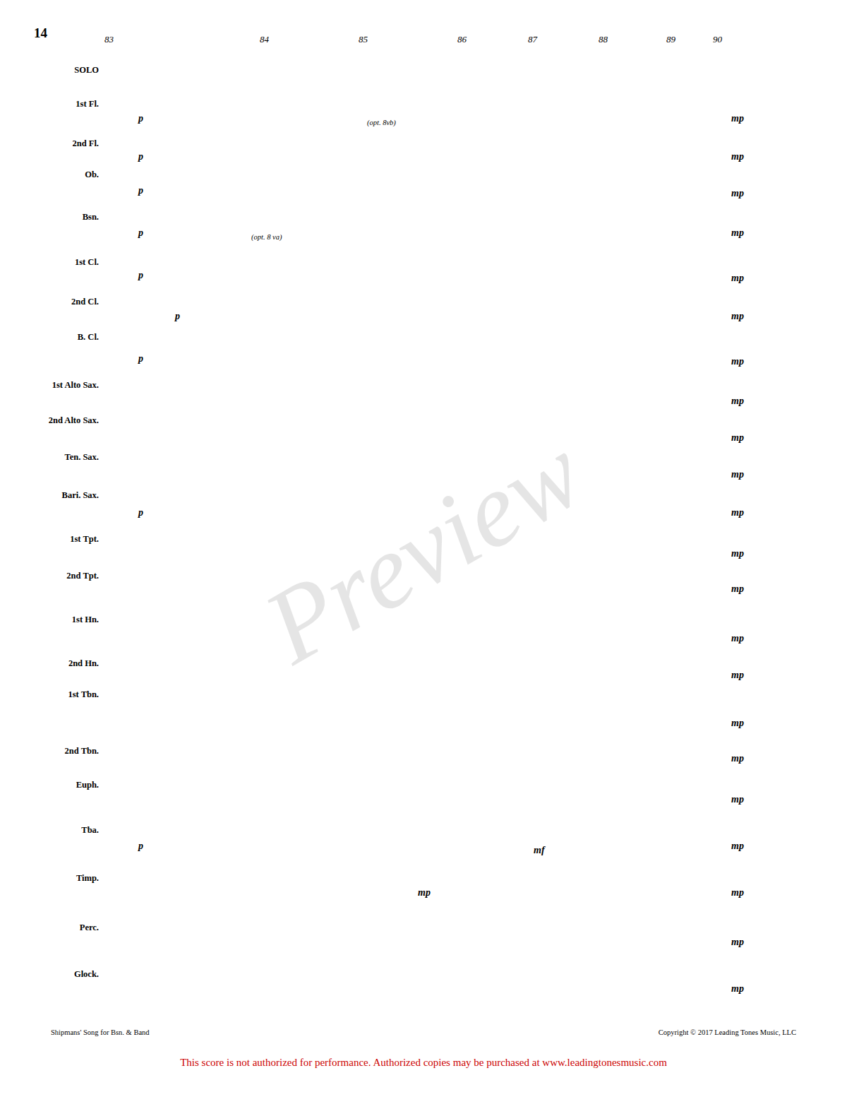14
83
84
85
86
87
88
89
90
SOLO
1st Fl.
2nd Fl.
Ob.
Bsn.
1st Cl.
2nd Cl.
B. Cl.
1st Alto Sax.
2nd Alto Sax.
Ten. Sax.
Bari. Sax.
1st Tpt.
2nd Tpt.
1st Hn.
2nd Hn.
1st Tbn.
2nd Tbn.
Euph.
Tba.
Timp.
Perc.
Glock.
p
mp
p
mp
p
mp
p
mp
p
mp
p
mp
p
mp
mp
mp
mp
p
mp
mp
mp
mp
mp
mp
mp
mp
p
mf
mp
mp
mp
mp
mp
(opt. 8vb)
(opt. 8 va)
Preview
Shipmans' Song for Bsn. & Band
Copyright © 2017 Leading Tones Music, LLC
This score is not authorized for performance. Authorized copies may be purchased at www.leadingtonesmusic.com